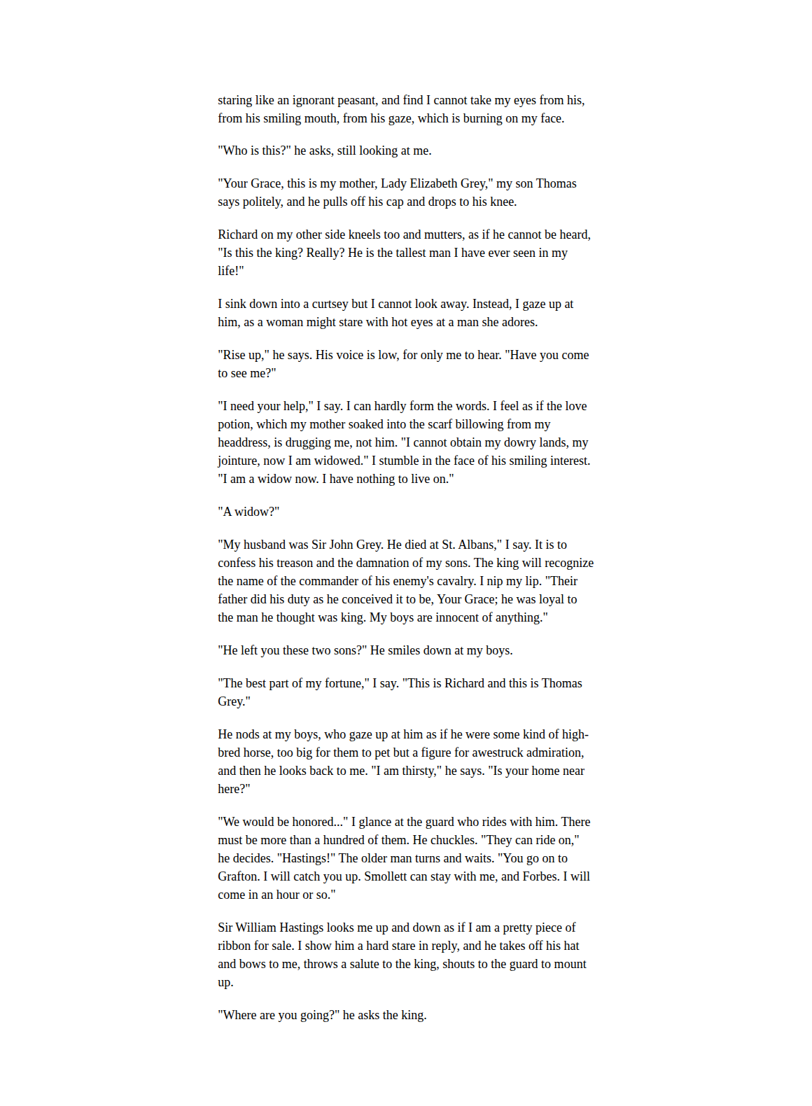staring like an ignorant peasant, and find I cannot take my eyes from his, from his smiling mouth, from his gaze, which is burning on my face.
"Who is this?" he asks, still looking at me.
"Your Grace, this is my mother, Lady Elizabeth Grey," my son Thomas says politely, and he pulls off his cap and drops to his knee.
Richard on my other side kneels too and mutters, as if he cannot be heard, "Is this the king? Really? He is the tallest man I have ever seen in my life!"
I sink down into a curtsey but I cannot look away. Instead, I gaze up at him, as a woman might stare with hot eyes at a man she adores.
"Rise up," he says. His voice is low, for only me to hear. "Have you come to see me?"
"I need your help," I say. I can hardly form the words. I feel as if the love potion, which my mother soaked into the scarf billowing from my headdress, is drugging me, not him. "I cannot obtain my dowry lands, my jointure, now I am widowed." I stumble in the face of his smiling interest. "I am a widow now. I have nothing to live on."
"A widow?"
"My husband was Sir John Grey. He died at St. Albans," I say. It is to confess his treason and the damnation of my sons. The king will recognize the name of the commander of his enemy's cavalry. I nip my lip. "Their father did his duty as he conceived it to be, Your Grace; he was loyal to the man he thought was king. My boys are innocent of anything."
"He left you these two sons?" He smiles down at my boys.
"The best part of my fortune," I say. "This is Richard and this is Thomas Grey."
He nods at my boys, who gaze up at him as if he were some kind of high-bred horse, too big for them to pet but a figure for awestruck admiration, and then he looks back to me. "I am thirsty," he says. "Is your home near here?"
"We would be honored..." I glance at the guard who rides with him. There must be more than a hundred of them. He chuckles. "They can ride on," he decides. "Hastings!" The older man turns and waits. "You go on to Grafton. I will catch you up. Smollett can stay with me, and Forbes. I will come in an hour or so."
Sir William Hastings looks me up and down as if I am a pretty piece of ribbon for sale. I show him a hard stare in reply, and he takes off his hat and bows to me, throws a salute to the king, shouts to the guard to mount up.
"Where are you going?" he asks the king.